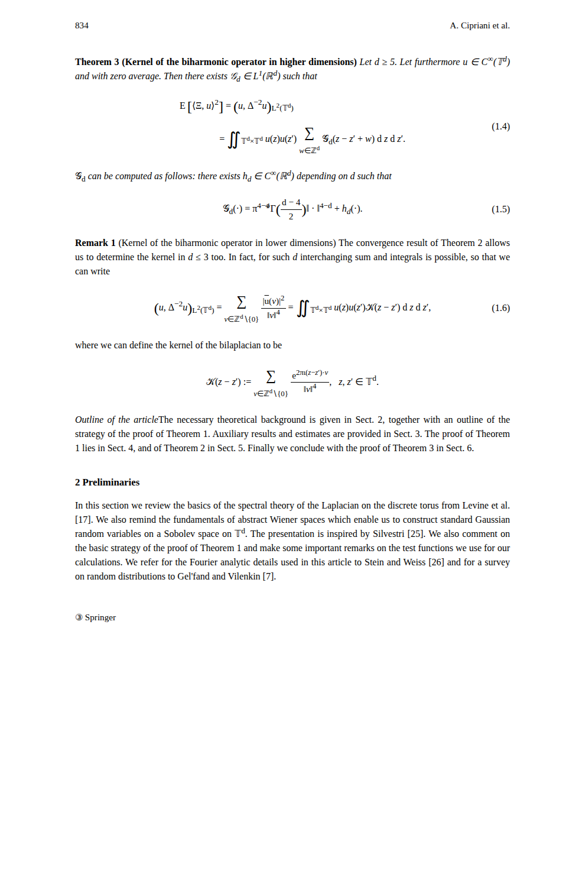834 A. Cipriani et al.
Theorem 3 (Kernel of the biharmonic operator in higher dimensions) Let d ≥ 5. Let furthermore u ∈ C∞(𝕋d) and with zero average. Then there exists 𝒢d ∈ L1(ℝd) such that
E [⟨Ξ, u⟩2] = (u, Δ−2u)L2(𝕋d)
= ∬𝕋d×𝕋d u(z)u(z′) ∑
w∈ℤd 𝒢d(z − z′ + w) d z d z′. (1.4)
𝒢d can be computed as follows: there exists hd ∈ C∞(ℝd) depending on d such that
𝒢d(·) = π4−d 2Γ(d − 42)‖ · ‖4−d + hd(·). (1.5)
Remark 1 (Kernel of the biharmonic operator in lower dimensions) The convergence result of Theorem 2 allows us to determine the kernel in d ≤ 3 too. In fact, for such d interchanging sum and integrals is possible, so that we can write
(u, Δ−2u)L2(𝕋d) = ∑
v∈ℤd∖{0} |u(v)|2‖v‖4 = ∬𝕋d×𝕋d u(z)u(z′)𝒦(z − z′) d z d z′, (1.6)
where we can define the kernel of the bilaplacian to be
𝒦(z − z′) := ∑
v∈ℤd∖{0} e2πι(z−z′)·v‖v‖4, z, z′ ∈ 𝕋d.
Outline of the article The necessary theoretical background is given in Sect. 2, together with an outline of the strategy of the proof of Theorem 1. Auxiliary results and estimates are provided in Sect. 3. The proof of Theorem 1 lies in Sect. 4, and of Theorem 2 in Sect. 5. Finally we conclude with the proof of Theorem 3 in Sect. 6.
2 Preliminaries
In this section we review the basics of the spectral theory of the Laplacian on the discrete torus from Levine et al. [17]. We also remind the fundamentals of abstract Wiener spaces which enable us to construct standard Gaussian random variables on a Sobolev space on 𝕋d. The presentation is inspired by Silvestri [25]. We also comment on the basic strategy of the proof of Theorem 1 and make some important remarks on the test functions we use for our calculations. We refer for the Fourier analytic details used in this article to Stein and Weiss [26] and for a survey on random distributions to Gel'fand and Vilenkin [7].
③ Springer